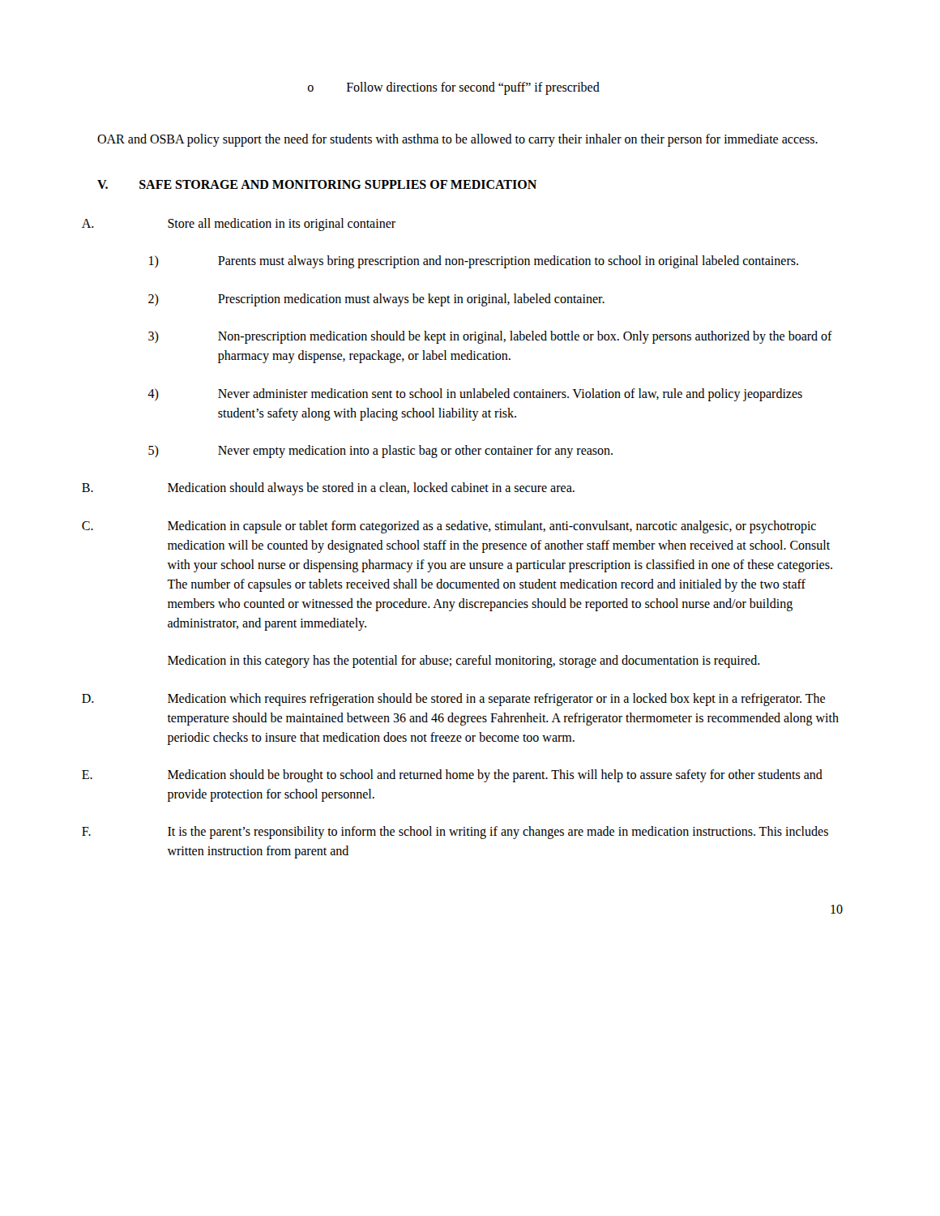o Follow directions for second “puff” if prescribed
OAR and OSBA policy support the need for students with asthma to be allowed to carry their inhaler on their person for immediate access.
V. SAFE STORAGE AND MONITORING SUPPLIES OF MEDICATION
A. Store all medication in its original container
1) Parents must always bring prescription and non-prescription medication to school in original labeled containers.
2) Prescription medication must always be kept in original, labeled container.
3) Non-prescription medication should be kept in original, labeled bottle or box. Only persons authorized by the board of pharmacy may dispense, repackage, or label medication.
4) Never administer medication sent to school in unlabeled containers. Violation of law, rule and policy jeopardizes student’s safety along with placing school liability at risk.
5) Never empty medication into a plastic bag or other container for any reason.
B. Medication should always be stored in a clean, locked cabinet in a secure area.
C. Medication in capsule or tablet form categorized as a sedative, stimulant, anti-convulsant, narcotic analgesic, or psychotropic medication will be counted by designated school staff in the presence of another staff member when received at school. Consult with your school nurse or dispensing pharmacy if you are unsure a particular prescription is classified in one of these categories. The number of capsules or tablets received shall be documented on student medication record and initialed by the two staff members who counted or witnessed the procedure. Any discrepancies should be reported to school nurse and/or building administrator, and parent immediately.
Medication in this category has the potential for abuse; careful monitoring, storage and documentation is required.
D. Medication which requires refrigeration should be stored in a separate refrigerator or in a locked box kept in a refrigerator. The temperature should be maintained between 36 and 46 degrees Fahrenheit. A refrigerator thermometer is recommended along with periodic checks to insure that medication does not freeze or become too warm.
E. Medication should be brought to school and returned home by the parent. This will help to assure safety for other students and provide protection for school personnel.
F. It is the parent’s responsibility to inform the school in writing if any changes are made in medication instructions. This includes written instruction from parent and
10